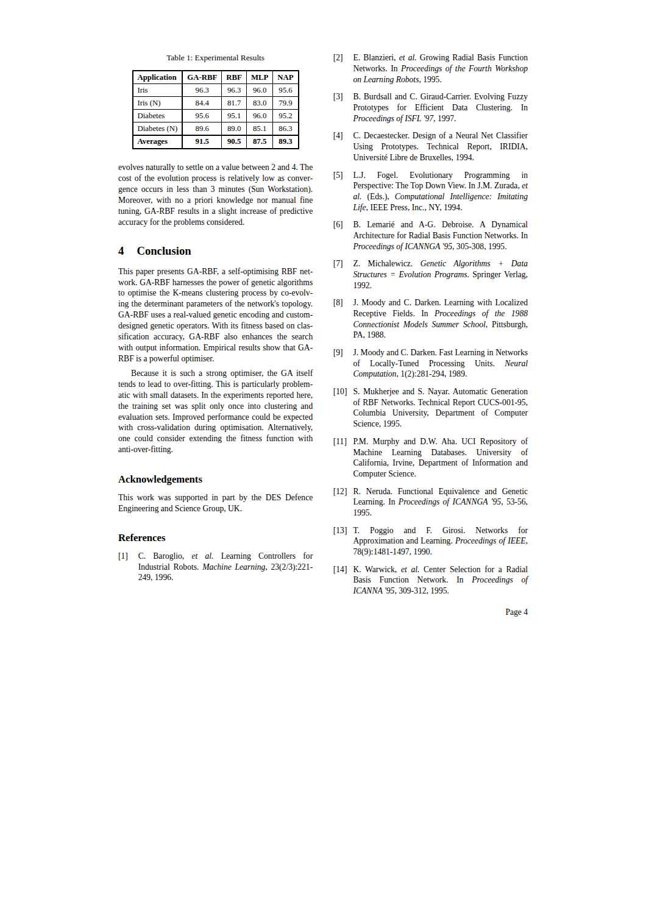Table 1: Experimental Results
| Application | GA-RBF | RBF | MLP | NAP |
| --- | --- | --- | --- | --- |
| Iris | 96.3 | 96.3 | 96.0 | 95.6 |
| Iris (N) | 84.4 | 81.7 | 83.0 | 79.9 |
| Diabetes | 95.6 | 95.1 | 96.0 | 95.2 |
| Diabetes (N) | 89.6 | 89.0 | 85.1 | 86.3 |
| Averages | 91.5 | 90.5 | 87.5 | 89.3 |
evolves naturally to settle on a value between 2 and 4. The cost of the evolution process is relatively low as convergence occurs in less than 3 minutes (Sun Workstation). Moreover, with no a priori knowledge nor manual fine tuning, GA-RBF results in a slight increase of predictive accuracy for the problems considered.
4 Conclusion
This paper presents GA-RBF, a self-optimising RBF network. GA-RBF harnesses the power of genetic algorithms to optimise the K-means clustering process by co-evolving the determinant parameters of the network's topology. GA-RBF uses a real-valued genetic encoding and custom-designed genetic operators. With its fitness based on classification accuracy, GA-RBF also enhances the search with output information. Empirical results show that GA-RBF is a powerful optimiser.
Because it is such a strong optimiser, the GA itself tends to lead to over-fitting. This is particularly problematic with small datasets. In the experiments reported here, the training set was split only once into clustering and evaluation sets. Improved performance could be expected with cross-validation during optimisation. Alternatively, one could consider extending the fitness function with anti-over-fitting.
Acknowledgements
This work was supported in part by the DES Defence Engineering and Science Group, UK.
References
[1] C. Baroglio, et al. Learning Controllers for Industrial Robots. Machine Learning, 23(2/3):221-249, 1996.
[2] E. Blanzieri, et al. Growing Radial Basis Function Networks. In Proceedings of the Fourth Workshop on Learning Robots, 1995.
[3] B. Burdsall and C. Giraud-Carrier. Evolving Fuzzy Prototypes for Efficient Data Clustering. In Proceedings of ISFL '97, 1997.
[4] C. Decaestecker. Design of a Neural Net Classifier Using Prototypes. Technical Report, IRIDIA, Université Libre de Bruxelles, 1994.
[5] L.J. Fogel. Evolutionary Programming in Perspective: The Top Down View. In J.M. Zurada, et al. (Eds.), Computational Intelligence: Imitating Life, IEEE Press, Inc., NY, 1994.
[6] B. Lemarié and A-G. Debroise. A Dynamical Architecture for Radial Basis Function Networks. In Proceedings of ICANNGA '95, 305-308, 1995.
[7] Z. Michalewicz. Genetic Algorithms + Data Structures = Evolution Programs. Springer Verlag, 1992.
[8] J. Moody and C. Darken. Learning with Localized Receptive Fields. In Proceedings of the 1988 Connectionist Models Summer School, Pittsburgh, PA, 1988.
[9] J. Moody and C. Darken. Fast Learning in Networks of Locally-Tuned Processing Units. Neural Computation, 1(2):281-294, 1989.
[10] S. Mukherjee and S. Nayar. Automatic Generation of RBF Networks. Technical Report CUCS-001-95, Columbia University, Department of Computer Science, 1995.
[11] P.M. Murphy and D.W. Aha. UCI Repository of Machine Learning Databases. University of California, Irvine, Department of Information and Computer Science.
[12] R. Neruda. Functional Equivalence and Genetic Learning. In Proceedings of ICANNGA '95, 53-56, 1995.
[13] T. Poggio and F. Girosi. Networks for Approximation and Learning. Proceedings of IEEE, 78(9):1481-1497, 1990.
[14] K. Warwick, et al. Center Selection for a Radial Basis Function Network. In Proceedings of ICANNA '95, 309-312, 1995.
Page 4